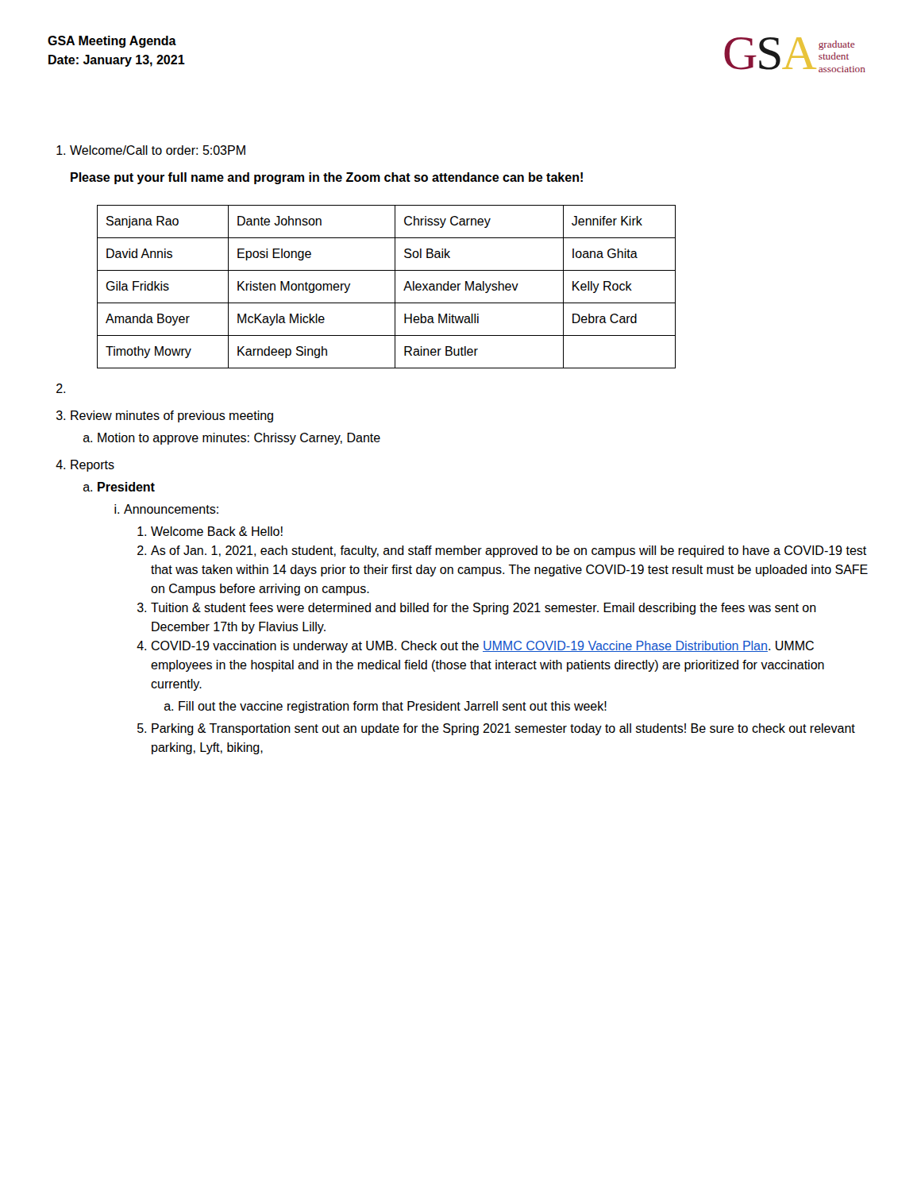GSA graduate
student
association
GSA Meeting AgendaDate: January 13, 2021
Welcome/Call to order: 5:03PM
Please put your full name and program in the Zoom chat so attendance can be taken!
| Sanjana Rao | Dante Johnson | Chrissy Carney | Jennifer Kirk |
| David Annis | Eposi Elonge | Sol Baik | Ioana Ghita |
| Gila Fridkis | Kristen Montgomery | Alexander Malyshev | Kelly Rock |
| Amanda Boyer | McKayla Mickle | Heba Mitwalli | Debra Card |
| Timothy Mowry | Karndeep Singh | Rainer Butler | |
Review minutes of previous meeting
Motion to approve minutes: Chrissy Carney, Dante
Reports
President
Announcements:
Welcome Back & Hello!
As of Jan. 1, 2021, each student, faculty, and staff member approved to be on campus will be required to have a COVID-19 test that was taken within 14 days prior to their first day on campus. The negative COVID-19 test result must be uploaded into SAFE on Campus before arriving on campus.
Tuition & student fees were determined and billed for the Spring 2021 semester. Email describing the fees was sent on December 17th by Flavius Lilly.
COVID-19 vaccination is underway at UMB. Check out the UMMC COVID-19 Vaccine Phase Distribution Plan. UMMC employees in the hospital and in the medical field (those that interact with patients directly) are prioritized for vaccination currently.
Fill out the vaccine registration form that President Jarrell sent out this week!
Parking & Transportation sent out an update for the Spring 2021 semester today to all students! Be sure to check out relevant parking, Lyft, biking,